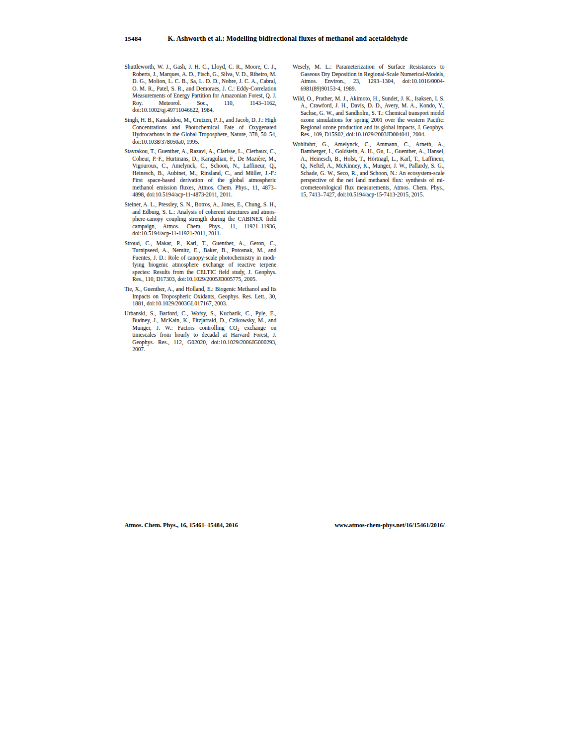15484
K. Ashworth et al.: Modelling bidirectional fluxes of methanol and acetaldehyde
Shuttleworth, W. J., Gash, J. H. C., Lloyd, C. R., Moore, C. J., Roberts, J., Marques, A. D., Fisch, G., Silva, V. D., Ribeiro, M. D. G., Molion, L. C. B., Sa, L. D. D., Nobre, J. C. A., Cabral, O. M. R., Patel, S. R., and Demoraes, J. C.: Eddy-Correlation Measurements of Energy Partition for Amazonian Forest, Q. J. Roy. Meteorol. Soc., 110, 1143–1162, doi:10.1002/qj.49711046622, 1984.
Singh, H. B., Kanakidou, M., Crutzen, P. J., and Jacob, D. J.: High Concentrations and Photochemical Fate of Oxygenated Hydrocarbons in the Global Troposphere, Nature, 378, 50–54, doi:10.1038/378050a0, 1995.
Stavrakou, T., Guenther, A., Razavi, A., Clarisse, L., Clerbaux, C., Coheur, P.-F., Hurtmans, D., Karagulian, F., De Mazière, M., Vigouroux, C., Amelynck, C., Schoon, N., Laffineur, Q., Heinesch, B., Aubinet, M., Rinsland, C., and Müller, J.-F.: First space-based derivation of the global atmospheric methanol emission fluxes, Atmos. Chem. Phys., 11, 4873–4898, doi:10.5194/acp-11-4873-2011, 2011.
Steiner, A. L., Pressley, S. N., Botros, A., Jones, E., Chung, S. H., and Edburg, S. L.: Analysis of coherent structures and atmosphere-canopy coupling strength during the CABINEX field campaign, Atmos. Chem. Phys., 11, 11921–11936, doi:10.5194/acp-11-11921-2011, 2011.
Stroud, C., Makar, P., Karl, T., Guenther, A., Geron, C., Turnipseed, A., Nemitz, E., Baker, B., Potosnak, M., and Fuentes, J. D.: Role of canopy-scale photochemistry in modifying biogenic atmosphere exchange of reactive terpene species: Results from the CELTIC field study, J. Geophys. Res., 110, D17303, doi:10.1029/2005JD005775, 2005.
Tie, X., Guenther, A., and Holland, E.: Biogenic Methanol and Its Impacts on Tropospheric Oxidants, Geophys. Res. Lett., 30, 1881, doi:10.1029/2003GL017167, 2003.
Urbanski, S., Barford, C., Wofsy, S., Kucharik, C., Pyle, E., Budney, J., McKain, K., Fitzjarrald, D., Czikowsky, M., and Munger, J. W.: Factors controlling CO2 exchange on timescales from hourly to decadal at Harvard Forest, J. Geophys. Res., 112, G02020, doi:10.1029/2006JG000293, 2007.
Wesely, M. L.: Parameterization of Surface Resistances to Gaseous Dry Deposition in Regional-Scale Numerical-Models, Atmos. Environ., 23, 1293–1304, doi:10.1016/0004-6981(89)90153-4, 1989.
Wild, O., Prather, M. J., Akimoto, H., Sundet, J. K., Isaksen, I. S. A., Crawford, J. H., Davis, D. D., Avery, M. A., Kondo, Y., Sachse, G. W., and Sandholm, S. T.: Chemical transport model ozone simulations for spring 2001 over the western Pacific: Regional ozone production and its global impacts, J. Geophys. Res., 109, D15S02, doi:10.1029/2003JD004041, 2004.
Wohlfahrt, G., Amelynck, C., Ammann, C., Arneth, A., Bamberger, I., Goldstein, A. H., Gu, L., Guenther, A., Hansel, A., Heinesch, B., Holst, T., Hörtnagl, L., Karl, T., Laffineur, Q., Neftel, A., McKinney, K., Munger, J. W., Pallardy, S. G., Schade, G. W., Seco, R., and Schoon, N.: An ecosystem-scale perspective of the net land methanol flux: synthesis of micrometeorological flux measurements, Atmos. Chem. Phys., 15, 7413–7427, doi:10.5194/acp-15-7413-2015, 2015.
Atmos. Chem. Phys., 16, 15461–15484, 2016
www.atmos-chem-phys.net/16/15461/2016/